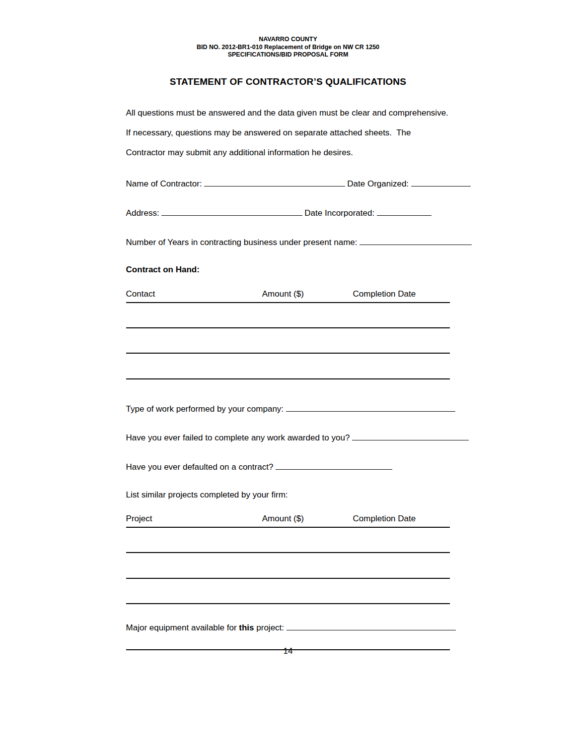NAVARRO COUNTY
BID NO. 2012-BR1-010 Replacement of Bridge on NW CR 1250
SPECIFICATIONS/BID PROPOSAL FORM
STATEMENT OF CONTRACTOR’S QUALIFICATIONS
All questions must be answered and the data given must be clear and comprehensive. If necessary, questions may be answered on separate attached sheets. The Contractor may submit any additional information he desires.
Name of Contractor: Date Organized:
Address: Date Incorporated:
Number of Years in contracting business under present name:
Contract on Hand:
| Contact | Amount ($) | Completion Date |
Type of work performed by your company:
Have you ever failed to complete any work awarded to you?
Have you ever defaulted on a contract?
List similar projects completed by your firm:
| Project | Amount ($) | Completion Date |
Major equipment available for this project:
14